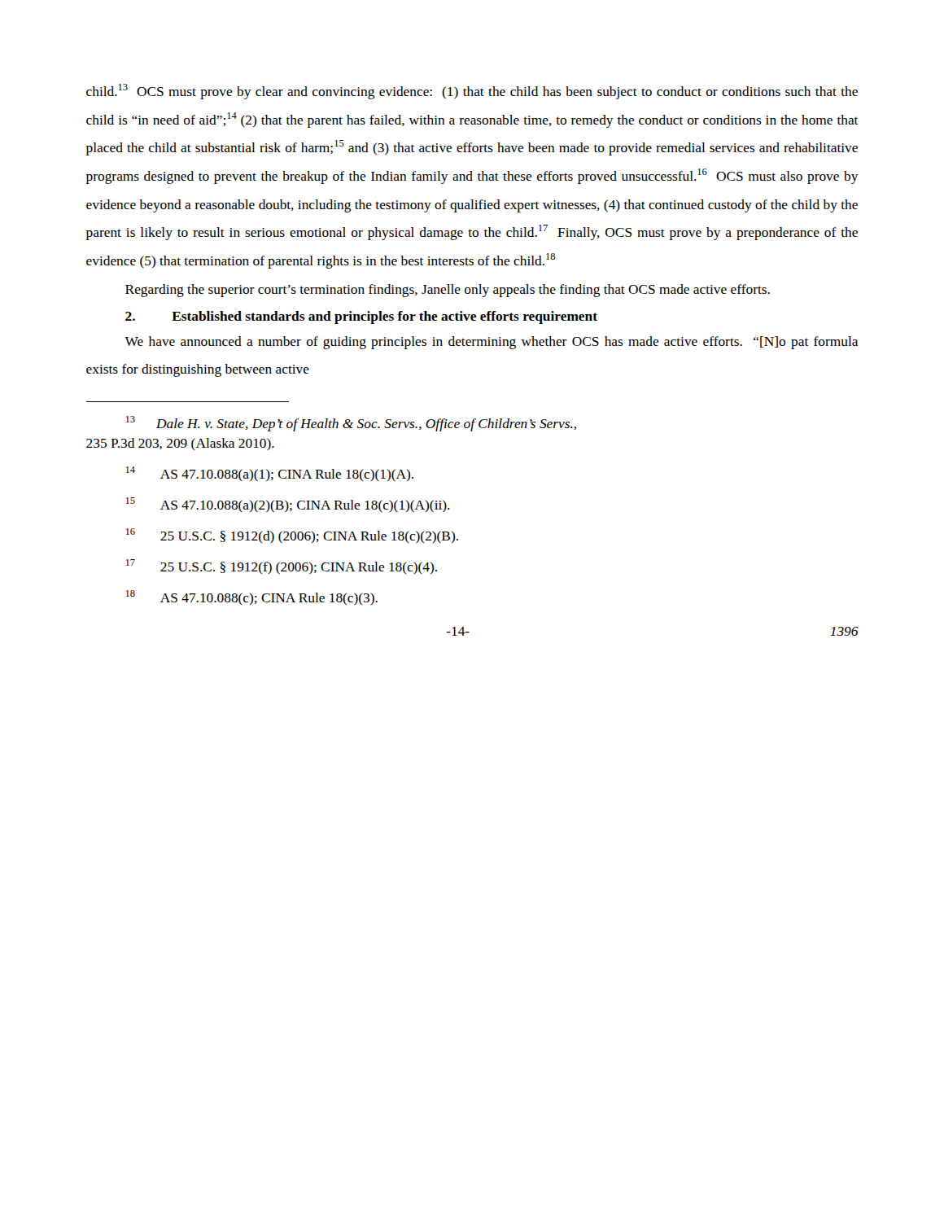child.13 OCS must prove by clear and convincing evidence: (1) that the child has been subject to conduct or conditions such that the child is “in need of aid”;14 (2) that the parent has failed, within a reasonable time, to remedy the conduct or conditions in the home that placed the child at substantial risk of harm;15 and (3) that active efforts have been made to provide remedial services and rehabilitative programs designed to prevent the breakup of the Indian family and that these efforts proved unsuccessful.16 OCS must also prove by evidence beyond a reasonable doubt, including the testimony of qualified expert witnesses, (4) that continued custody of the child by the parent is likely to result in serious emotional or physical damage to the child.17 Finally, OCS must prove by a preponderance of the evidence (5) that termination of parental rights is in the best interests of the child.18
Regarding the superior court’s termination findings, Janelle only appeals the finding that OCS made active efforts.
2.
Established standards and principles for the active efforts requirement
We have announced a number of guiding principles in determining whether OCS has made active efforts. “[N]o pat formula exists for distinguishing between active
13 Dale H. v. State, Dep’t of Health & Soc. Servs., Office of Children’s Servs.,
235 P.3d 203, 209 (Alaska 2010).
14
AS 47.10.088(a)(1); CINA Rule 18(c)(1)(A).
15
AS 47.10.088(a)(2)(B); CINA Rule 18(c)(1)(A)(ii).
16
25 U.S.C. § 1912(d) (2006); CINA Rule 18(c)(2)(B).
17
25 U.S.C. § 1912(f) (2006); CINA Rule 18(c)(4).
18
AS 47.10.088(c); CINA Rule 18(c)(3).
-14-
1396